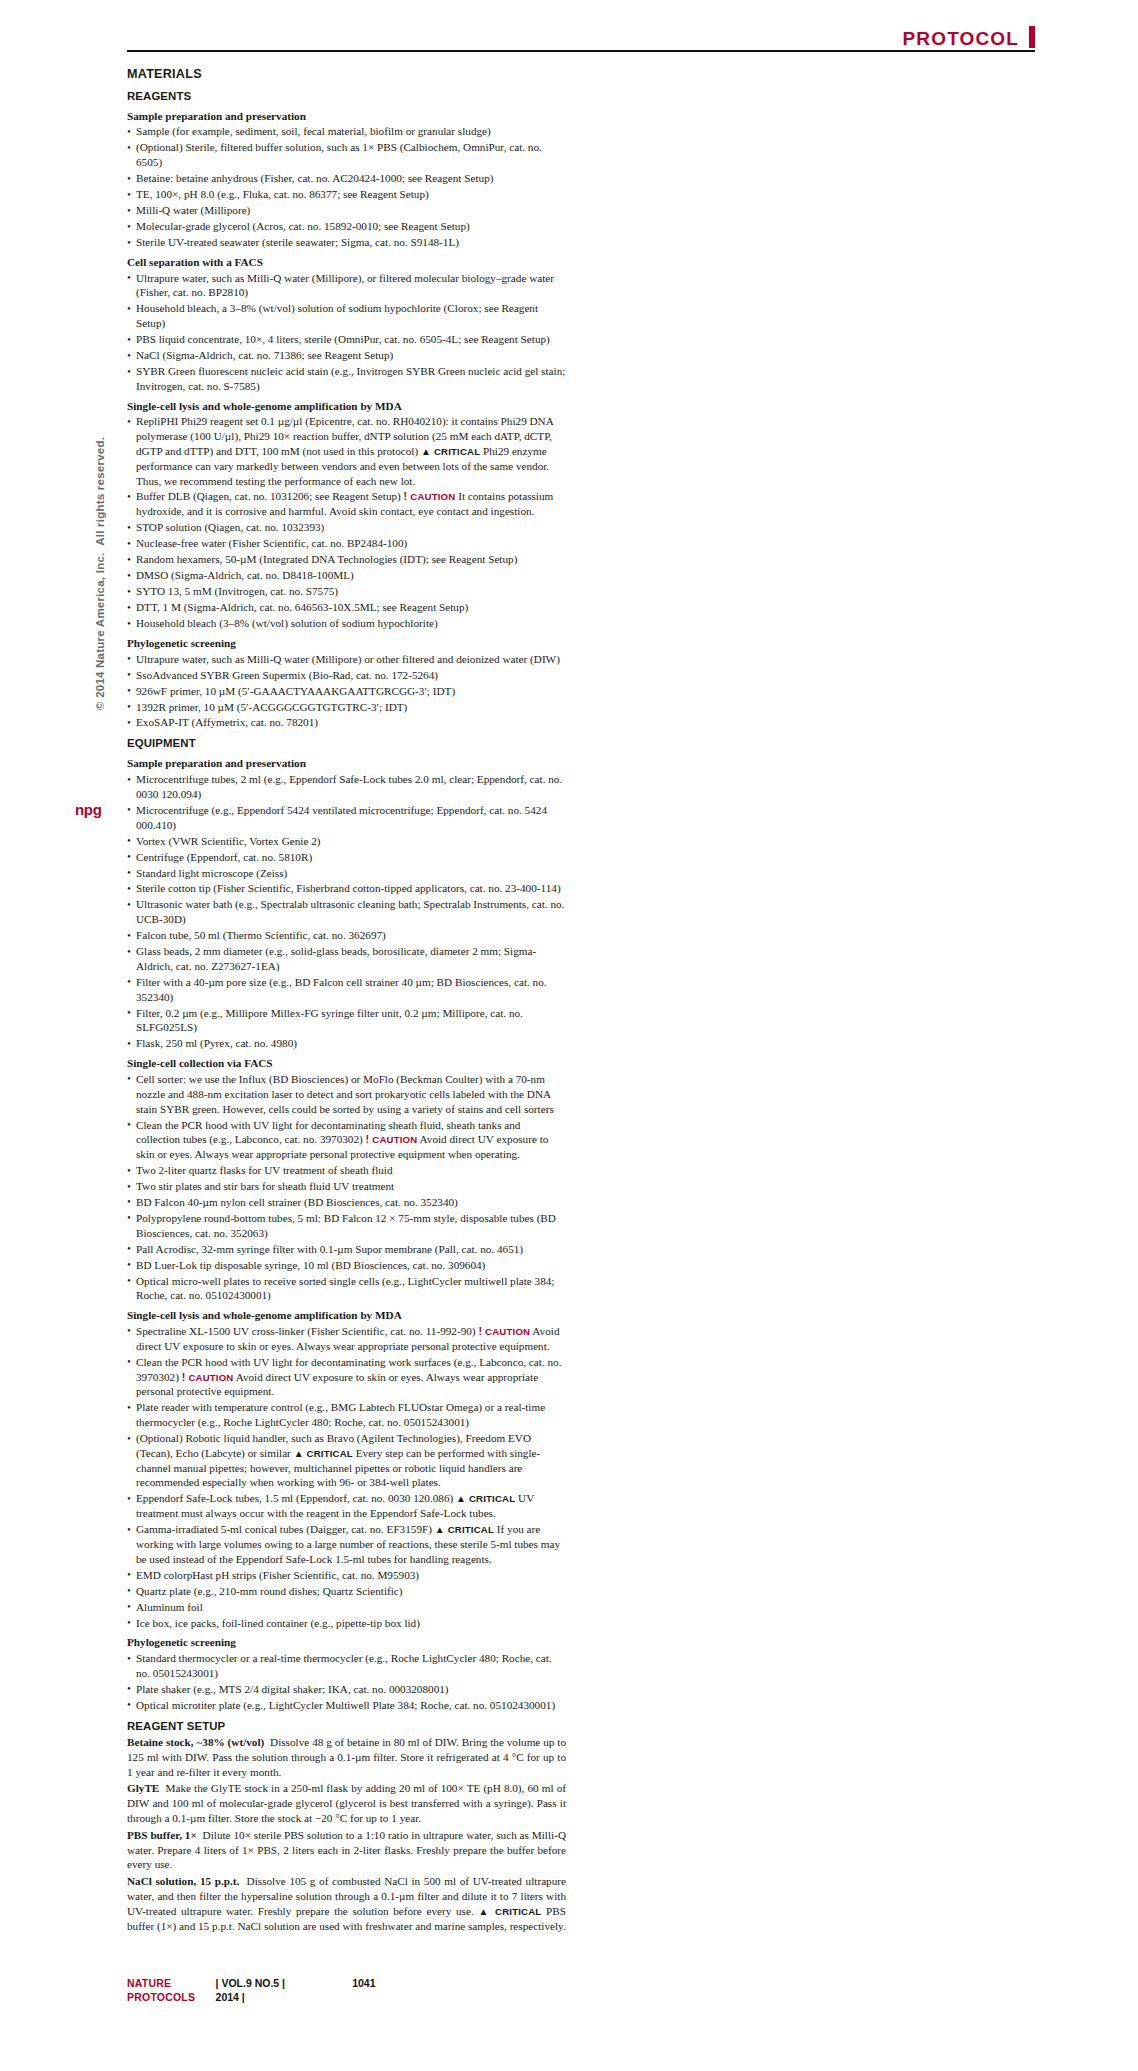Protocol
© 2014 Nature America, Inc. All rights reserved.
npg
Materials
REAGENTS
Sample preparation and preservation
Sample (for example, sediment, soil, fecal material, biofilm or granular sludge)
(Optional) Sterile, filtered buffer solution, such as 1× PBS (Calbiochem, OmniPur, cat. no. 6505)
Betaine: betaine anhydrous (Fisher, cat. no. AC20424-1000; see Reagent Setup)
TE, 100×, pH 8.0 (e.g., Fluka, cat. no. 86377; see Reagent Setup)
Milli-Q water (Millipore)
Molecular-grade glycerol (Acros, cat. no. 15892-0010; see Reagent Setup)
Sterile UV-treated seawater (sterile seawater; Sigma, cat. no. S9148-1L)
Cell separation with a FACS
Ultrapure water, such as Milli-Q water (Millipore), or filtered molecular biology–grade water (Fisher, cat. no. BP2810)
Household bleach, a 3–8% (wt/vol) solution of sodium hypochlorite (Clorox; see Reagent Setup)
PBS liquid concentrate, 10×, 4 liters, sterile (OmniPur, cat. no. 6505-4L; see Reagent Setup)
NaCl (Sigma-Aldrich, cat. no. 71386; see Reagent Setup)
SYBR Green fluorescent nucleic acid stain (e.g., Invitrogen SYBR Green nucleic acid gel stain; Invitrogen, cat. no. S-7585)
Single-cell lysis and whole-genome amplification by MDA
RepliPHI Phi29 reagent set 0.1 µg/µl (Epicentre, cat. no. RH040210): it contains Phi29 DNA polymerase (100 U/µl), Phi29 10× reaction buffer, dNTP solution (25 mM each dATP, dCTP, dGTP and dTTP) and DTT, 100 mM (not used in this protocol) ▲ CRITICAL Phi29 enzyme performance can vary markedly between vendors and even between lots of the same vendor. Thus, we recommend testing the performance of each new lot.
Buffer DLB (Qiagen, cat. no. 1031206; see Reagent Setup) ! CAUTION It contains potassium hydroxide, and it is corrosive and harmful. Avoid skin contact, eye contact and ingestion.
STOP solution (Qiagen, cat. no. 1032393)
Nuclease-free water (Fisher Scientific, cat. no. BP2484-100)
Random hexamers, 50-µM (Integrated DNA Technologies (IDT); see Reagent Setup)
DMSO (Sigma-Aldrich, cat. no. D8418-100ML)
SYTO 13, 5 mM (Invitrogen, cat. no. S7575)
DTT, 1 M (Sigma-Aldrich, cat. no. 646563-10X.5ML; see Reagent Setup)
Household bleach (3–8% (wt/vol) solution of sodium hypochlorite)
Phylogenetic screening
Ultrapure water, such as Milli-Q water (Millipore) or other filtered and deionized water (DIW)
SsoAdvanced SYBR Green Supermix (Bio-Rad, cat. no. 172-5264)
926wF primer, 10 µM (5′-GAAACTYAAAKGAATTGRCGG-3′; IDT)
1392R primer, 10 µM (5′-ACGGGCGGTGTGTRC-3′; IDT)
ExoSAP-IT (Affymetrix, cat. no. 78201)
EQUIPMENT
Sample preparation and preservation
Microcentrifuge tubes, 2 ml (e.g., Eppendorf Safe-Lock tubes 2.0 ml, clear; Eppendorf, cat. no. 0030 120.094)
Microcentrifuge (e.g., Eppendorf 5424 ventilated microcentrifuge; Eppendorf, cat. no. 5424 000.410)
Vortex (VWR Scientific, Vortex Genie 2)
Centrifuge (Eppendorf, cat. no. 5810R)
Standard light microscope (Zeiss)
Sterile cotton tip (Fisher Scientific, Fisherbrand cotton-tipped applicators, cat. no. 23-400-114)
Ultrasonic water bath (e.g., Spectralab ultrasonic cleaning bath; Spectralab Instruments, cat. no. UCB-30D)
Falcon tube, 50 ml (Thermo Scientific, cat. no. 362697)
Glass beads, 2 mm diameter (e.g., solid-glass beads, borosilicate, diameter 2 mm; Sigma-Aldrich, cat. no. Z273627-1EA)
Filter with a 40-µm pore size (e.g., BD Falcon cell strainer 40 µm; BD Biosciences, cat. no. 352340)
Filter, 0.2 µm (e.g., Millipore Millex-FG syringe filter unit, 0.2 µm; Millipore, cat. no. SLFG025LS)
Flask, 250 ml (Pyrex, cat. no. 4980)
Single-cell collection via FACS
Cell sorter: we use the Influx (BD Biosciences) or MoFlo (Beckman Coulter) with a 70-nm nozzle and 488-nm excitation laser to detect and sort prokaryotic cells labeled with the DNA stain SYBR green. However, cells could be sorted by using a variety of stains and cell sorters
Clean the PCR hood with UV light for decontaminating sheath fluid, sheath tanks and collection tubes (e.g., Labconco, cat. no. 3970302) ! CAUTION Avoid direct UV exposure to skin or eyes. Always wear appropriate personal protective equipment when operating.
Two 2-liter quartz flasks for UV treatment of sheath fluid
Two stir plates and stir bars for sheath fluid UV treatment
BD Falcon 40-µm nylon cell strainer (BD Biosciences, cat. no. 352340)
Polypropylene round-bottom tubes, 5 ml: BD Falcon 12 × 75-mm style, disposable tubes (BD Biosciences, cat. no. 352063)
Pall Acrodisc, 32-mm syringe filter with 0.1-µm Supor membrane (Pall, cat. no. 4651)
BD Luer-Lok tip disposable syringe, 10 ml (BD Biosciences, cat. no. 309604)
Optical micro-well plates to receive sorted single cells (e.g., LightCycler multiwell plate 384; Roche, cat. no. 05102430001)
Single-cell lysis and whole-genome amplification by MDA
Spectraline XL-1500 UV cross-linker (Fisher Scientific, cat. no. 11-992-90) ! CAUTION Avoid direct UV exposure to skin or eyes. Always wear appropriate personal protective equipment.
Clean the PCR hood with UV light for decontaminating work surfaces (e.g., Labconco, cat. no. 3970302) ! CAUTION Avoid direct UV exposure to skin or eyes. Always wear appropriate personal protective equipment.
Plate reader with temperature control (e.g., BMG Labtech FLUOstar Omega) or a real-time thermocycler (e.g., Roche LightCycler 480; Roche, cat. no. 05015243001)
(Optional) Robotic liquid handler, such as Bravo (Agilent Technologies), Freedom EVO (Tecan), Echo (Labcyte) or similar ▲ CRITICAL Every step can be performed with single-channel manual pipettes; however, multichannel pipettes or robotic liquid handlers are recommended especially when working with 96- or 384-well plates.
Eppendorf Safe-Lock tubes, 1.5 ml (Eppendorf, cat. no. 0030 120.086) ▲ CRITICAL UV treatment must always occur with the reagent in the Eppendorf Safe-Lock tubes.
Gamma-irradiated 5-ml conical tubes (Daigger, cat. no. EF3159F) ▲ CRITICAL If you are working with large volumes owing to a large number of reactions, these sterile 5-ml tubes may be used instead of the Eppendorf Safe-Lock 1.5-ml tubes for handling reagents.
EMD colorpHast pH strips (Fisher Scientific, cat. no. M95903)
Quartz plate (e.g., 210-mm round dishes; Quartz Scientific)
Aluminum foil
Ice box, ice packs, foil-lined container (e.g., pipette-tip box lid)
Phylogenetic screening
Standard thermocycler or a real-time thermocycler (e.g., Roche LightCycler 480; Roche, cat. no. 05015243001)
Plate shaker (e.g., MTS 2/4 digital shaker; IKA, cat. no. 0003208001)
Optical microtiter plate (e.g., LightCycler Multiwell Plate 384; Roche, cat. no. 05102430001)
REAGENT SETUP
Betaine stock, ~38% (wt/vol) Dissolve 48 g of betaine in 80 ml of DIW. Bring the volume up to 125 ml with DIW. Pass the solution through a 0.1-µm filter. Store it refrigerated at 4 °C for up to 1 year and re-filter it every month.
GlyTE Make the GlyTE stock in a 250-ml flask by adding 20 ml of 100× TE (pH 8.0), 60 ml of DIW and 100 ml of molecular-grade glycerol (glycerol is best transferred with a syringe). Pass it through a 0.1-µm filter. Store the stock at −20 °C for up to 1 year.
PBS buffer, 1× Dilute 10× sterile PBS solution to a 1:10 ratio in ultrapure water, such as Milli-Q water. Prepare 4 liters of 1× PBS, 2 liters each in 2-liter flasks. Freshly prepare the buffer before every use.
NaCl solution, 15 p.p.t. Dissolve 105 g of combusted NaCl in 500 ml of UV-treated ultrapure water, and then filter the hypersaline solution through a 0.1-µm filter and dilute it to 7 liters with UV-treated ultrapure water. Freshly prepare the solution before every use. ▲ CRITICAL PBS buffer (1×) and 15 p.p.t. NaCl solution are used with freshwater and marine samples, respectively.
NATURE PROTOCOLS | VOL.9 NO.5 | 2014 | 1041